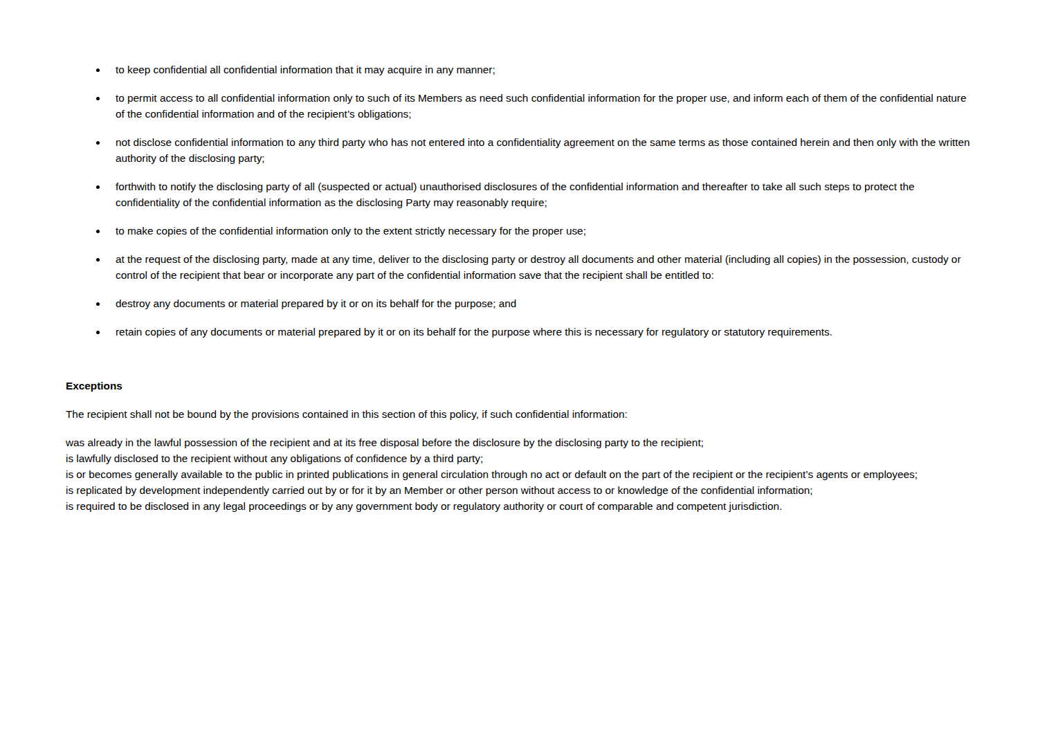to keep confidential all confidential information that it may acquire in any manner;
to permit access to all confidential information only to such of its Members as need such confidential information for the proper use, and inform each of them of the confidential nature of the confidential information and of the recipient’s obligations;
not disclose confidential information to any third party who has not entered into a confidentiality agreement on the same terms as those contained herein and then only with the written authority of the disclosing party;
forthwith to notify the disclosing party of all (suspected or actual) unauthorised disclosures of the confidential information and thereafter to take all such steps to protect the confidentiality of the confidential information as the disclosing Party may reasonably require;
to make copies of the confidential information only to the extent strictly necessary for the proper use;
at the request of the disclosing party, made at any time, deliver to the disclosing party or destroy all documents and other material (including all copies) in the possession, custody or control of the recipient that bear or incorporate any part of the confidential information save that the recipient shall be entitled to:
destroy any documents or material prepared by it or on its behalf for the purpose; and
retain copies of any documents or material prepared by it or on its behalf for the purpose where this is necessary for regulatory or statutory requirements.
Exceptions
The recipient shall not be bound by the provisions contained in this section of this policy, if such confidential information:
was already in the lawful possession of the recipient and at its free disposal before the disclosure by the disclosing party to the recipient;
is lawfully disclosed to the recipient without any obligations of confidence by a third party;
is or becomes generally available to the public in printed publications in general circulation through no act or default on the part of the recipient or the recipient’s agents or employees;
is replicated by development independently carried out by or for it by an Member or other person without access to or knowledge of the confidential information;
is required to be disclosed in any legal proceedings or by any government body or regulatory authority or court of comparable and competent jurisdiction.